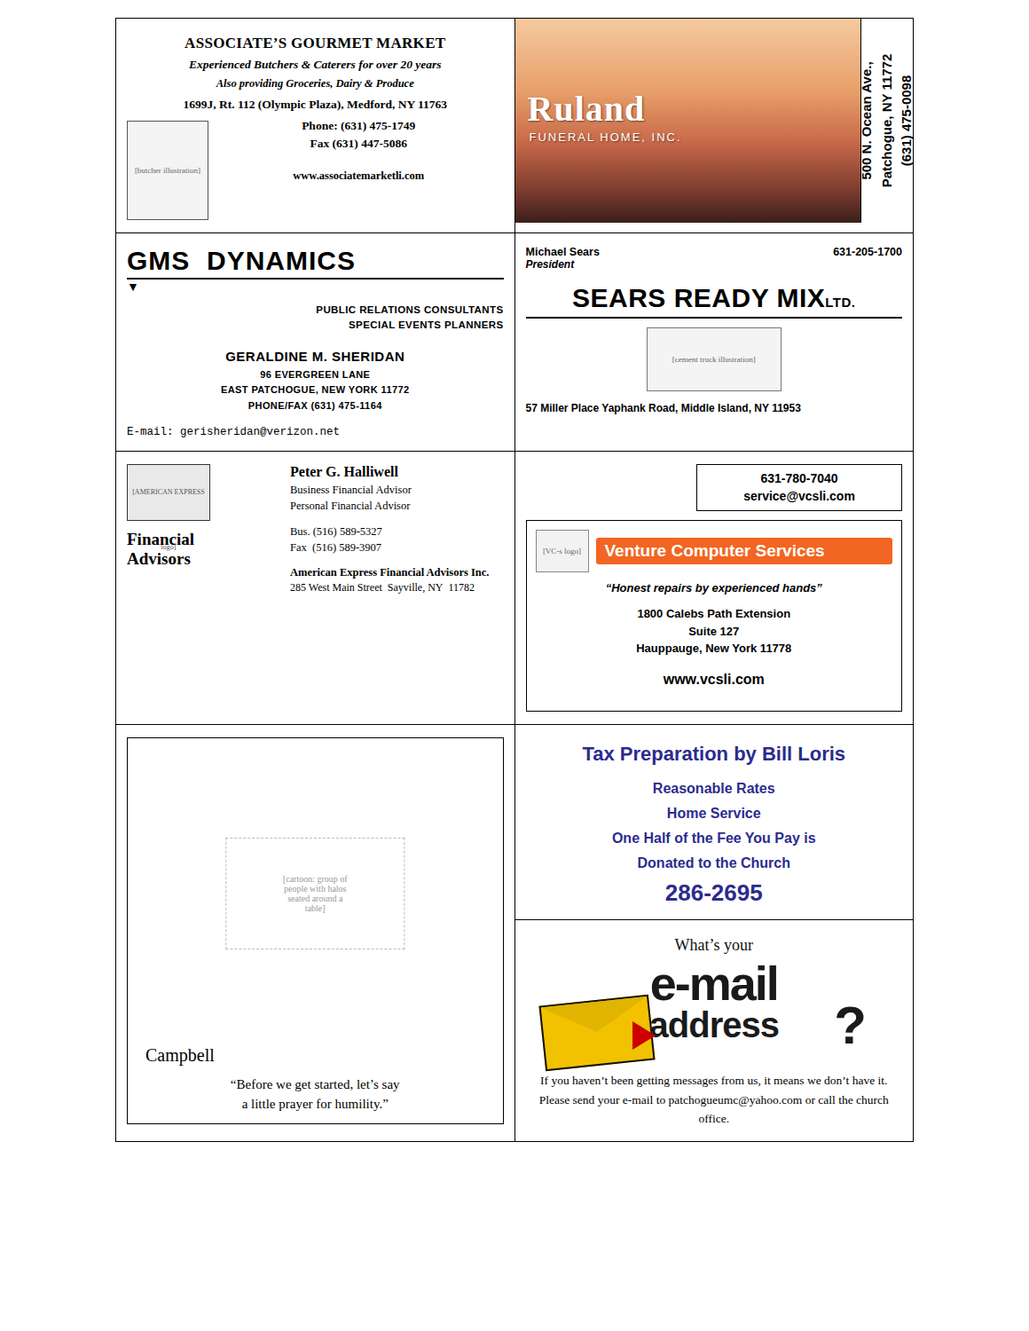| ASSOCIATE’S GOURMET MARKET Experienced Butchers & Caterers for over 20 years Also providing Groceries, Dairy & Produce 1699J, Rt. 112 (Olympic Plaza), Medford, NY 11763 [butcher illustration] Phone: (631) 475-1749 Fax (631) 447-5086 www.associatemarketli.com | Ruland FUNERAL HOME, INC. 500 N. Ocean Ave., Patchogue, NY 11772 (631) 475-0098 |
| GMS DYNAMICS ▼ PUBLIC RELATIONS CONSULTANTS SPECIAL EVENTS PLANNERS GERALDINE M. SHERIDAN 96 EVERGREEN LANE EAST PATCHOGUE, NEW YORK 11772 PHONE/FAX (631) 475-1164 E-mail: gerisheridan@verizon.net | Michael Sears President 631-205-1700 SEARS READY MIX LTD. [cement truck illustration] 57 Miller Place Yaphank Road, Middle Island, NY 11953 |
| [AMERICAN EXPRESS logo] Financial Advisors Peter G. Halliwell Business Financial Advisor Personal Financial Advisor Bus. (516) 589-5327 Fax (516) 589-3907 American Express Financial Advisors Inc. 285 West Main Street Sayville, NY 11782 | 631-780-7040 service@vcsli.com [VC-s logo] Venture Computer Services “Honest repairs by experienced hands” 1800 Calebs Path Extension Suite 127 Hauppauge, New York 11778 www.vcsli.com |
| [cartoon: group of people with halos seated around a table] Campbell “Before we get started, let’s say a little prayer for humility.” | Tax Preparation by Bill Loris Reasonable Rates Home Service One Half of the Fee You Pay is Donated to the Church 286-2695 What’s your e -mail address ? If you haven’t been getting messages from us, it means we don’t have it. Please send your e-mail to patchogueumc@yahoo.com or call the church office. |